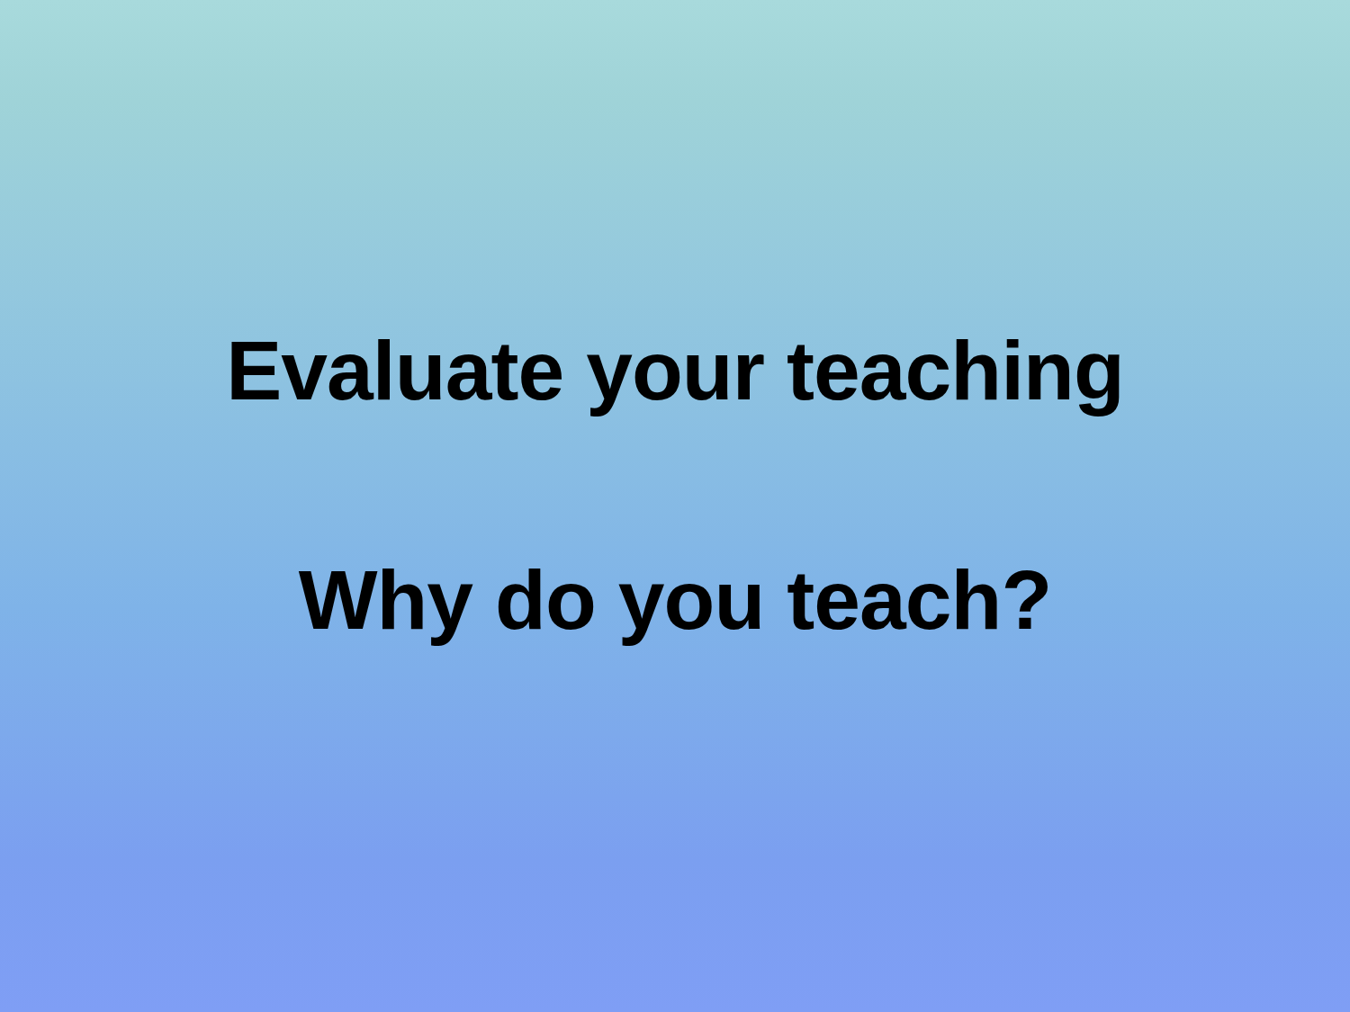Evaluate your teaching
Why do you teach?